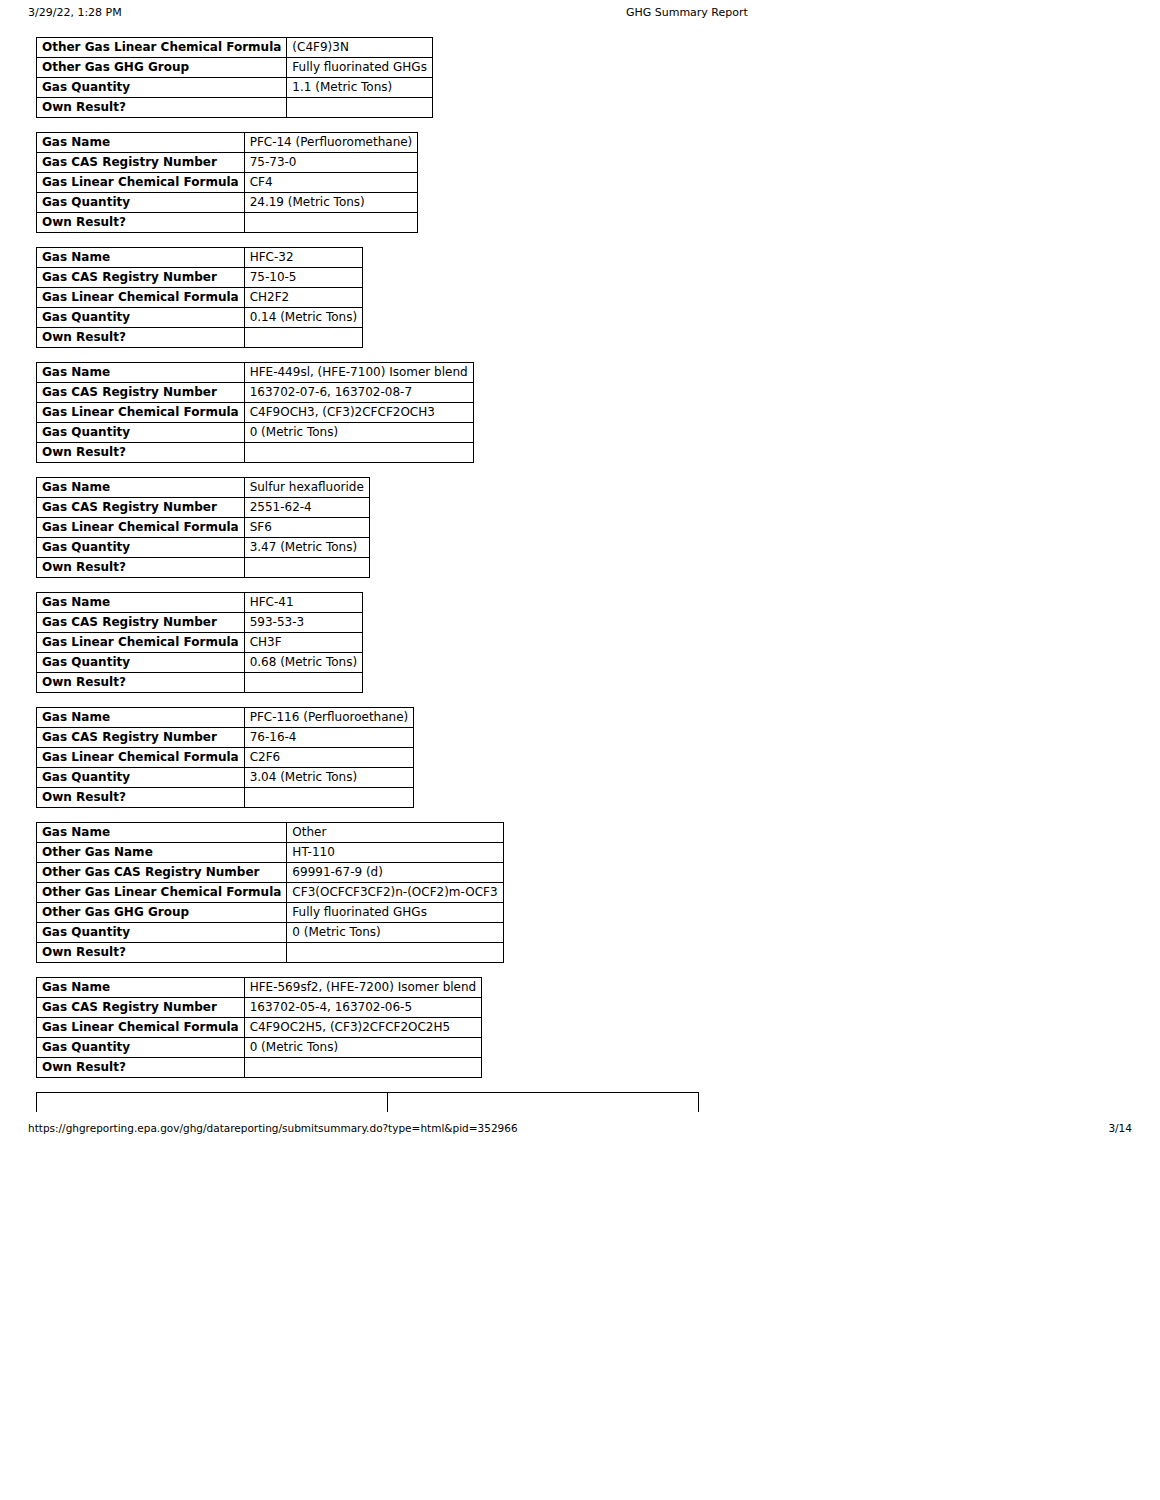3/29/22, 1:28 PM
GHG Summary Report
| Other Gas Linear Chemical Formula | (C4F9)3N |
| Other Gas GHG Group | Fully fluorinated GHGs |
| Gas Quantity | 1.1 (Metric Tons) |
| Own Result? | |
| Gas Name | PFC-14 (Perfluoromethane) |
| Gas CAS Registry Number | 75-73-0 |
| Gas Linear Chemical Formula | CF4 |
| Gas Quantity | 24.19 (Metric Tons) |
| Own Result? | |
| Gas Name | HFC-32 |
| Gas CAS Registry Number | 75-10-5 |
| Gas Linear Chemical Formula | CH2F2 |
| Gas Quantity | 0.14 (Metric Tons) |
| Own Result? | |
| Gas Name | HFE-449sl, (HFE-7100) Isomer blend |
| Gas CAS Registry Number | 163702-07-6, 163702-08-7 |
| Gas Linear Chemical Formula | C4F9OCH3, (CF3)2CFCF2OCH3 |
| Gas Quantity | 0 (Metric Tons) |
| Own Result? | |
| Gas Name | Sulfur hexafluoride |
| Gas CAS Registry Number | 2551-62-4 |
| Gas Linear Chemical Formula | SF6 |
| Gas Quantity | 3.47 (Metric Tons) |
| Own Result? | |
| Gas Name | HFC-41 |
| Gas CAS Registry Number | 593-53-3 |
| Gas Linear Chemical Formula | CH3F |
| Gas Quantity | 0.68 (Metric Tons) |
| Own Result? | |
| Gas Name | PFC-116 (Perfluoroethane) |
| Gas CAS Registry Number | 76-16-4 |
| Gas Linear Chemical Formula | C2F6 |
| Gas Quantity | 3.04 (Metric Tons) |
| Own Result? | |
| Gas Name | Other |
| Other Gas Name | HT-110 |
| Other Gas CAS Registry Number | 69991-67-9 (d) |
| Other Gas Linear Chemical Formula | CF3(OCFCF3CF2)n-(OCF2)m-OCF3 |
| Other Gas GHG Group | Fully fluorinated GHGs |
| Gas Quantity | 0 (Metric Tons) |
| Own Result? | |
| Gas Name | HFE-569sf2, (HFE-7200) Isomer blend |
| Gas CAS Registry Number | 163702-05-4, 163702-06-5 |
| Gas Linear Chemical Formula | C4F9OC2H5, (CF3)2CFCF2OC2H5 |
| Gas Quantity | 0 (Metric Tons) |
| Own Result? | |
https://ghgreporting.epa.gov/ghg/datareporting/submitsummary.do?type=html&pid=352966
3/14